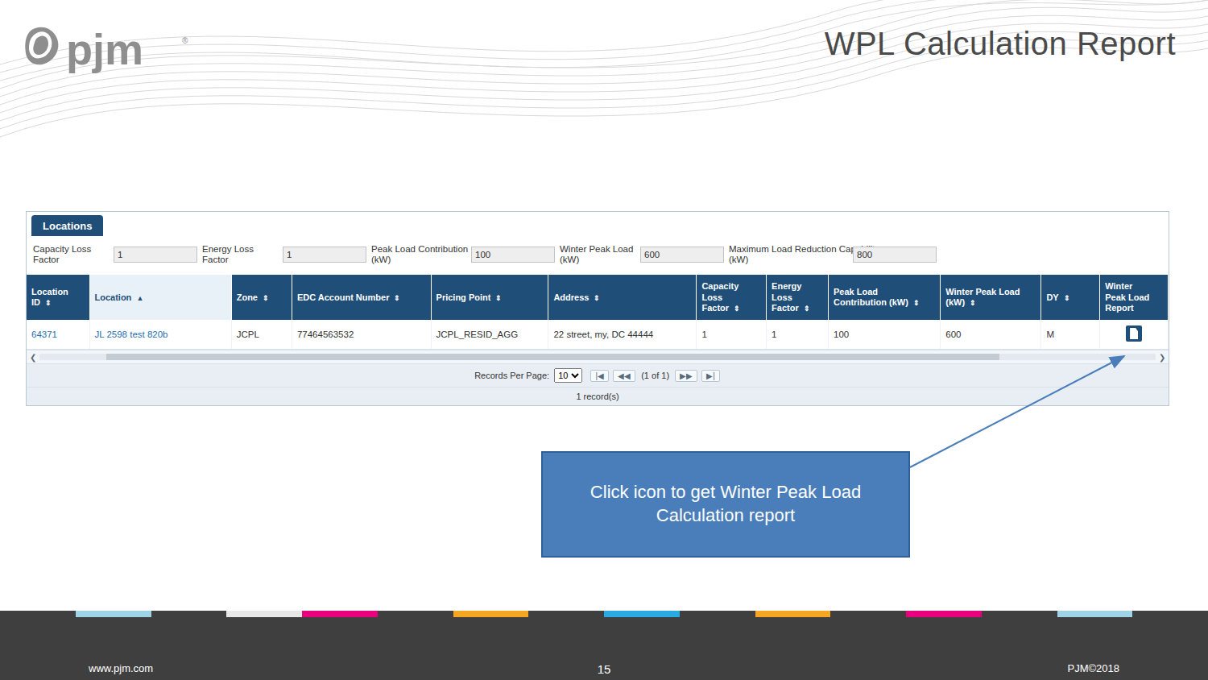pjm ®
WPL Calculation Report
Locations
Capacity Loss
Factor
Energy Loss
Factor
Peak Load Contribution
(kW)
Winter Peak Load
(kW)
Maximum Load Reduction Capability
(kW)
| Location ID ⇕ | Location ▲ | Zone ⇕ | EDC Account Number ⇕ | Pricing Point ⇕ | Address ⇕ | Capacity Loss Factor ⇕ | Energy Loss Factor ⇕ | Peak Load Contribution (kW) ⇕ | Winter Peak Load (kW) ⇕ | DY ⇕ | Winter Peak Load Report |
| --- | --- | --- | --- | --- | --- | --- | --- | --- | --- | --- | --- |
| 64371 | JL 2598 test 820b | JCPL | 77464563532 | JCPL_RESID_AGG | 22 street, my, DC 44444 | 1 | 1 | 100 | 600 | M | |
❮
❯
Records Per Page: 10 |◀ ◀◀ (1 of 1) ▶▶ ▶|
1 record(s)
Click icon to get Winter Peak Load Calculation report
www.pjm.com 15 PJM©2018